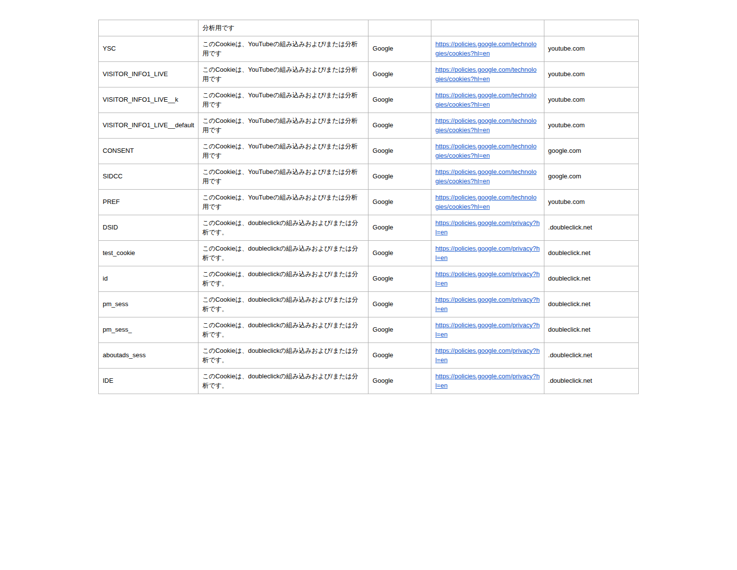| | 分析用です | | | |
| YSC | このCookieは、YouTubeの組み込みおよび/または分析用です | Google | https://policies.google.com/technologies/cookies?hl=en | youtube.com |
| VISITOR_INFO1_LIVE | このCookieは、YouTubeの組み込みおよび/または分析用です | Google | https://policies.google.com/technologies/cookies?hl=en | youtube.com |
| VISITOR_INFO1_LIVE__k | このCookieは、YouTubeの組み込みおよび/または分析用です | Google | https://policies.google.com/technologies/cookies?hl=en | youtube.com |
| VISITOR_INFO1_LIVE__default | このCookieは、YouTubeの組み込みおよび/または分析用です | Google | https://policies.google.com/technologies/cookies?hl=en | youtube.com |
| CONSENT | このCookieは、YouTubeの組み込みおよび/または分析用です | Google | https://policies.google.com/technologies/cookies?hl=en | google.com |
| SIDCC | このCookieは、YouTubeの組み込みおよび/または分析用です | Google | https://policies.google.com/technologies/cookies?hl=en | google.com |
| PREF | このCookieは、YouTubeの組み込みおよび/または分析用です | Google | https://policies.google.com/technologies/cookies?hl=en | youtube.com |
| DSID | このCookieは、doubleclickの組み込みおよび/または分析です。 | Google | https://policies.google.com/privacy?hl=en | .doubleclick.net |
| test_cookie | このCookieは、doubleclickの組み込みおよび/または分析です。 | Google | https://policies.google.com/privacy?hl=en | doubleclick.net |
| id | このCookieは、doubleclickの組み込みおよび/または分析です。 | Google | https://policies.google.com/privacy?hl=en | doubleclick.net |
| pm_sess | このCookieは、doubleclickの組み込みおよび/または分析です。 | Google | https://policies.google.com/privacy?hl=en | doubleclick.net |
| pm_sess_ | このCookieは、doubleclickの組み込みおよび/または分析です。 | Google | https://policies.google.com/privacy?hl=en | doubleclick.net |
| aboutads_sess | このCookieは、doubleclickの組み込みおよび/または分析です。 | Google | https://policies.google.com/privacy?hl=en | .doubleclick.net |
| IDE | このCookieは、doubleclickの組み込みおよび/または分析です。 | Google | https://policies.google.com/privacy?hl=en | .doubleclick.net |